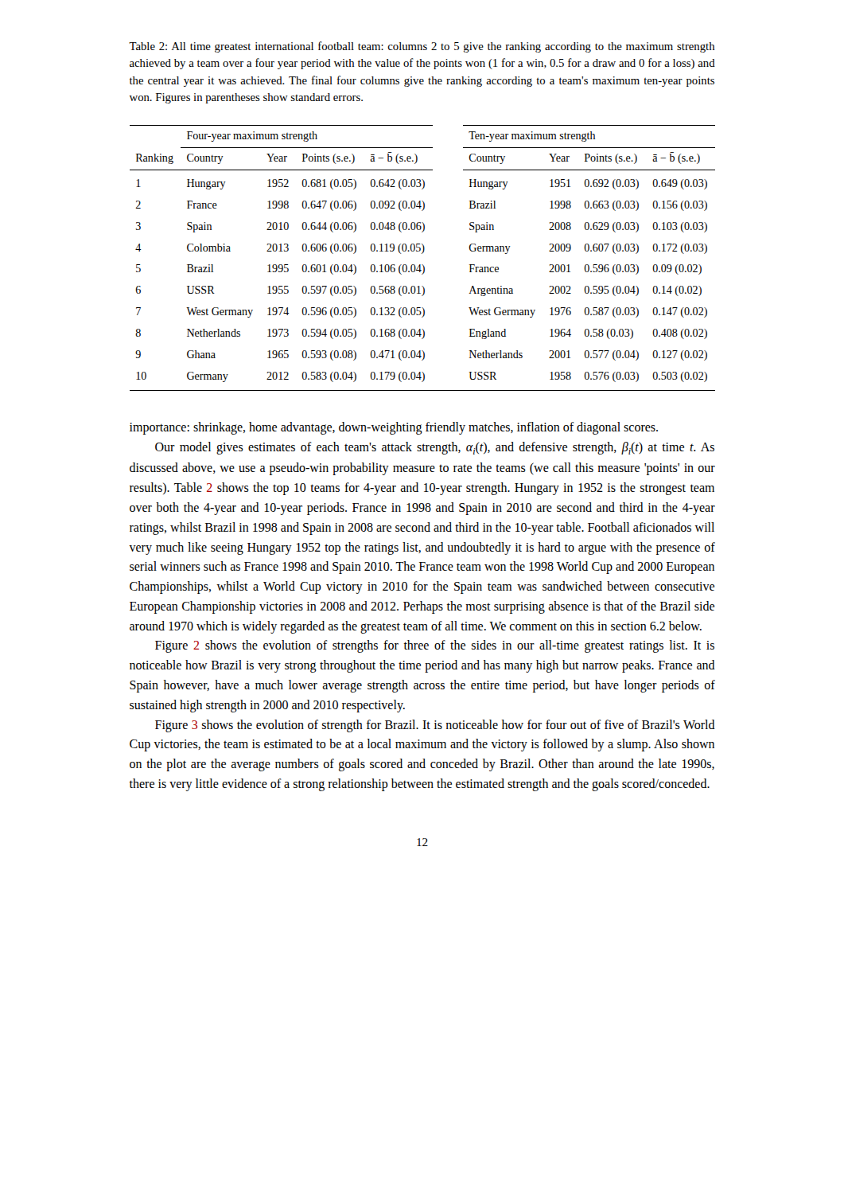Table 2: All time greatest international football team: columns 2 to 5 give the ranking according to the maximum strength achieved by a team over a four year period with the value of the points won (1 for a win, 0.5 for a draw and 0 for a loss) and the central year it was achieved. The final four columns give the ranking according to a team's maximum ten-year points won. Figures in parentheses show standard errors.
| | Four-year maximum strength | | Ten-year maximum strength |
| --- | --- | --- | --- |
| Ranking | Country | Year | Points (s.e.) | ā − b̄ (s.e.) | | Country | Year | Points (s.e.) | ā − b̄ (s.e.) |
| 1 | Hungary | 1952 | 0.681 (0.05) | 0.642 (0.03) | | Hungary | 1951 | 0.692 (0.03) | 0.649 (0.03) |
| 2 | France | 1998 | 0.647 (0.06) | 0.092 (0.04) | | Brazil | 1998 | 0.663 (0.03) | 0.156 (0.03) |
| 3 | Spain | 2010 | 0.644 (0.06) | 0.048 (0.06) | | Spain | 2008 | 0.629 (0.03) | 0.103 (0.03) |
| 4 | Colombia | 2013 | 0.606 (0.06) | 0.119 (0.05) | | Germany | 2009 | 0.607 (0.03) | 0.172 (0.03) |
| 5 | Brazil | 1995 | 0.601 (0.04) | 0.106 (0.04) | | France | 2001 | 0.596 (0.03) | 0.09 (0.02) |
| 6 | USSR | 1955 | 0.597 (0.05) | 0.568 (0.01) | | Argentina | 2002 | 0.595 (0.04) | 0.14 (0.02) |
| 7 | West Germany | 1974 | 0.596 (0.05) | 0.132 (0.05) | | West Germany | 1976 | 0.587 (0.03) | 0.147 (0.02) |
| 8 | Netherlands | 1973 | 0.594 (0.05) | 0.168 (0.04) | | England | 1964 | 0.58 (0.03) | 0.408 (0.02) |
| 9 | Ghana | 1965 | 0.593 (0.08) | 0.471 (0.04) | | Netherlands | 2001 | 0.577 (0.04) | 0.127 (0.02) |
| 10 | Germany | 2012 | 0.583 (0.04) | 0.179 (0.04) | | USSR | 1958 | 0.576 (0.03) | 0.503 (0.02) |
importance: shrinkage, home advantage, down-weighting friendly matches, inflation of diagonal scores.
Our model gives estimates of each team's attack strength, αi(t), and defensive strength, βi(t) at time t. As discussed above, we use a pseudo-win probability measure to rate the teams (we call this measure 'points' in our results). Table 2 shows the top 10 teams for 4-year and 10-year strength. Hungary in 1952 is the strongest team over both the 4-year and 10-year periods. France in 1998 and Spain in 2010 are second and third in the 4-year ratings, whilst Brazil in 1998 and Spain in 2008 are second and third in the 10-year table. Football aficionados will very much like seeing Hungary 1952 top the ratings list, and undoubtedly it is hard to argue with the presence of serial winners such as France 1998 and Spain 2010. The France team won the 1998 World Cup and 2000 European Championships, whilst a World Cup victory in 2010 for the Spain team was sandwiched between consecutive European Championship victories in 2008 and 2012. Perhaps the most surprising absence is that of the Brazil side around 1970 which is widely regarded as the greatest team of all time. We comment on this in section 6.2 below.
Figure 2 shows the evolution of strengths for three of the sides in our all-time greatest ratings list. It is noticeable how Brazil is very strong throughout the time period and has many high but narrow peaks. France and Spain however, have a much lower average strength across the entire time period, but have longer periods of sustained high strength in 2000 and 2010 respectively.
Figure 3 shows the evolution of strength for Brazil. It is noticeable how for four out of five of Brazil's World Cup victories, the team is estimated to be at a local maximum and the victory is followed by a slump. Also shown on the plot are the average numbers of goals scored and conceded by Brazil. Other than around the late 1990s, there is very little evidence of a strong relationship between the estimated strength and the goals scored/conceded.
12